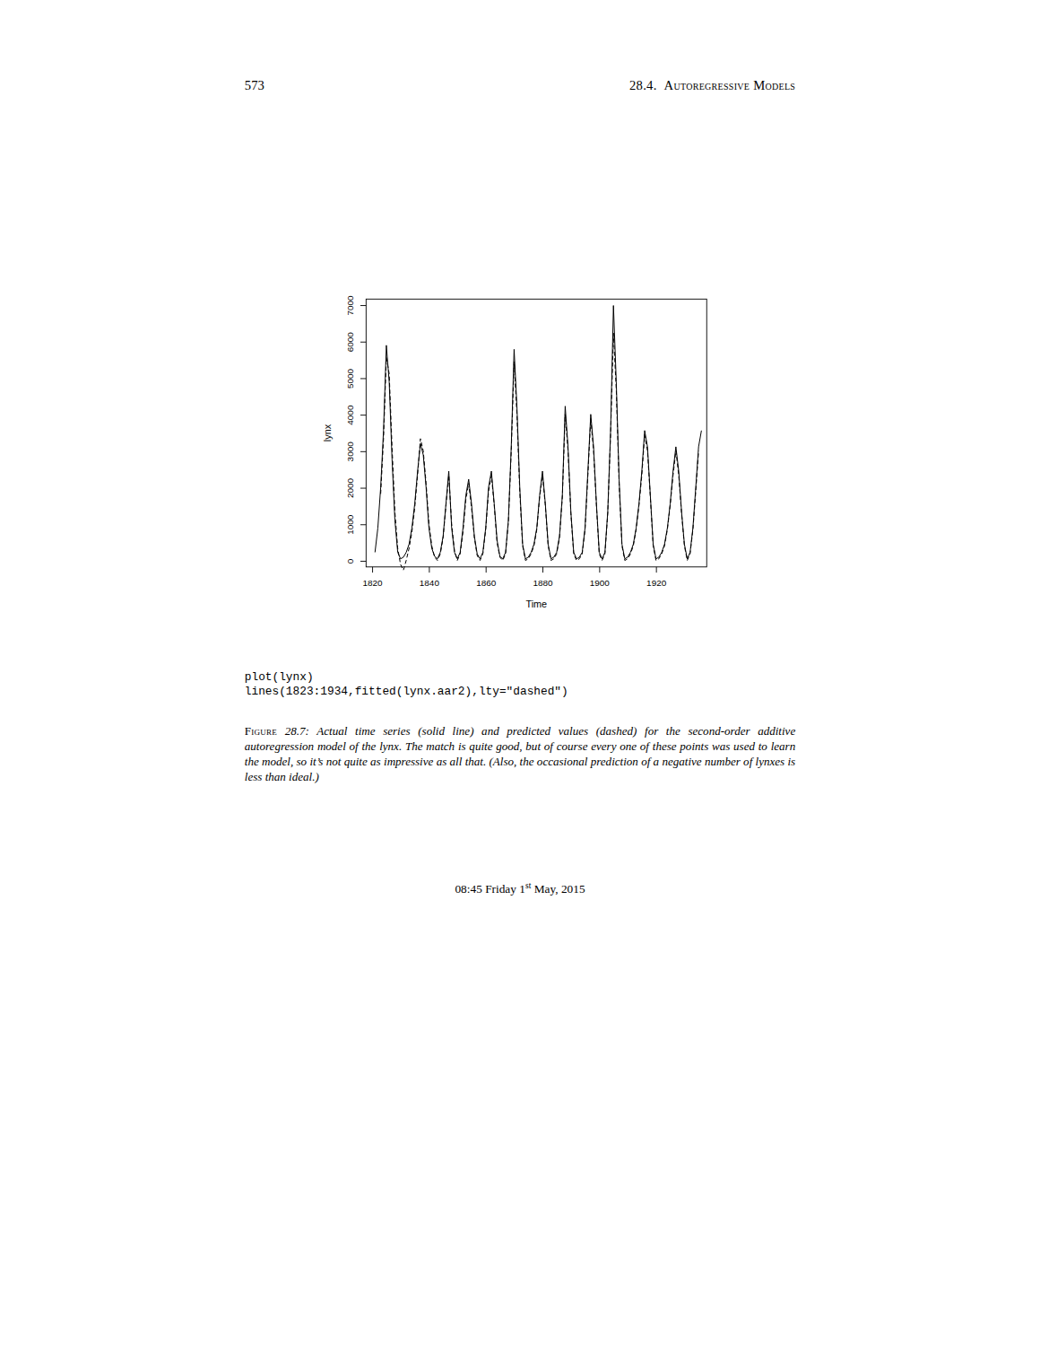573 28.4. Autoregressive Models
0 1000 2000 3000 4000 5000 6000 7000 lynx 1820 1840 1860 1880 1900 1920 Time
plot(lynx)
lines(1823:1934,fitted(lynx.aar2),lty="dashed")
Figure 28.7: Actual time series (solid line) and predicted values (dashed) for the second-order additive autoregression model of the lynx. The match is quite good, but of course every one of these points was used to learn the model, so it’s not quite as impressive as all that. (Also, the occasional prediction of a negative number of lynxes is less than ideal.)
08:45 Friday 1st May, 2015